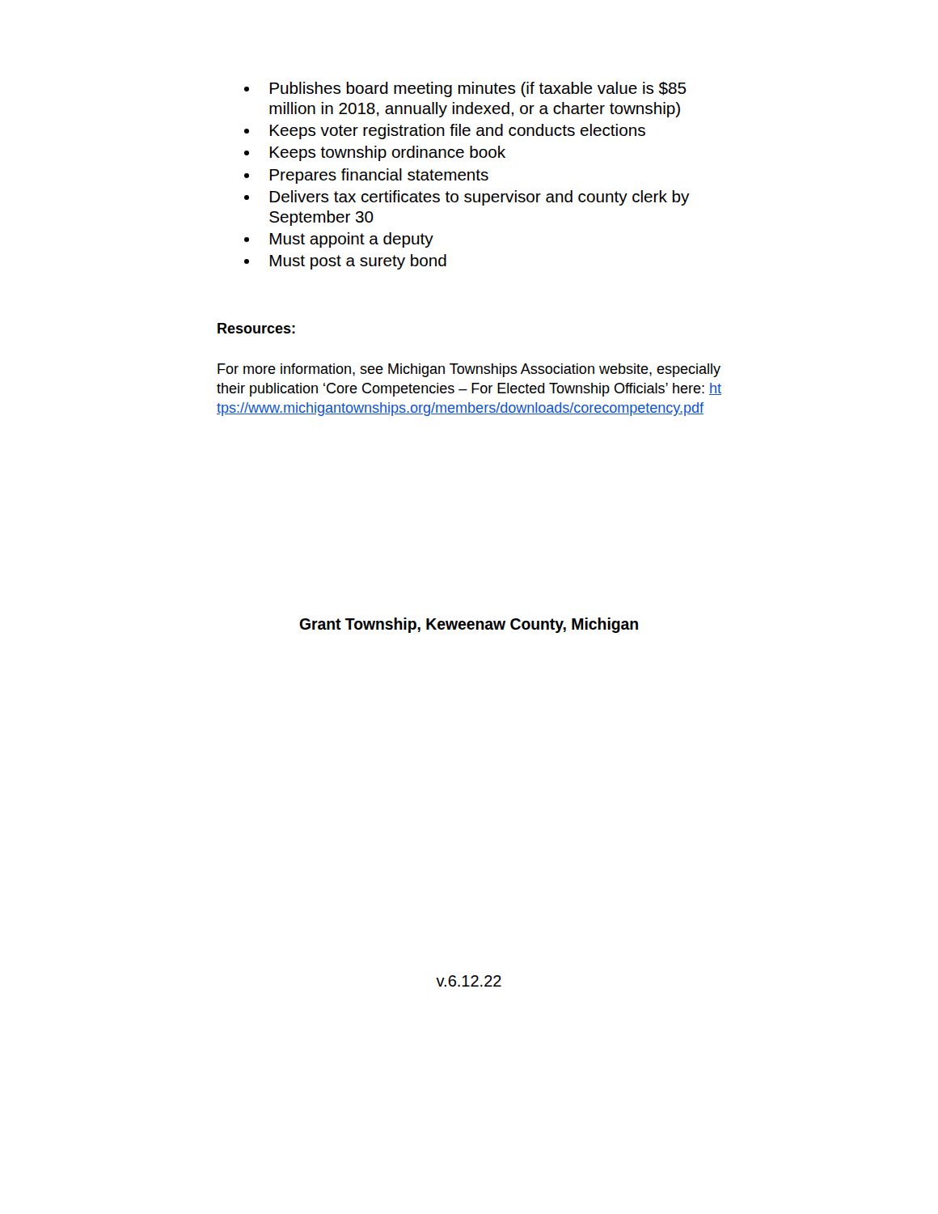Publishes board meeting minutes (if taxable value is $85 million in 2018, annually indexed, or a charter township)
Keeps voter registration file and conducts elections
Keeps township ordinance book
Prepares financial statements
Delivers tax certificates to supervisor and county clerk by September 30
Must appoint a deputy
Must post a surety bond
Resources:
For more information, see Michigan Townships Association website, especially their publication ‘Core Competencies – For Elected Township Officials’ here: https://www.michigantownships.org/members/downloads/corecompetency.pdf
Grant Township, Keweenaw County, Michigan
v.6.12.22